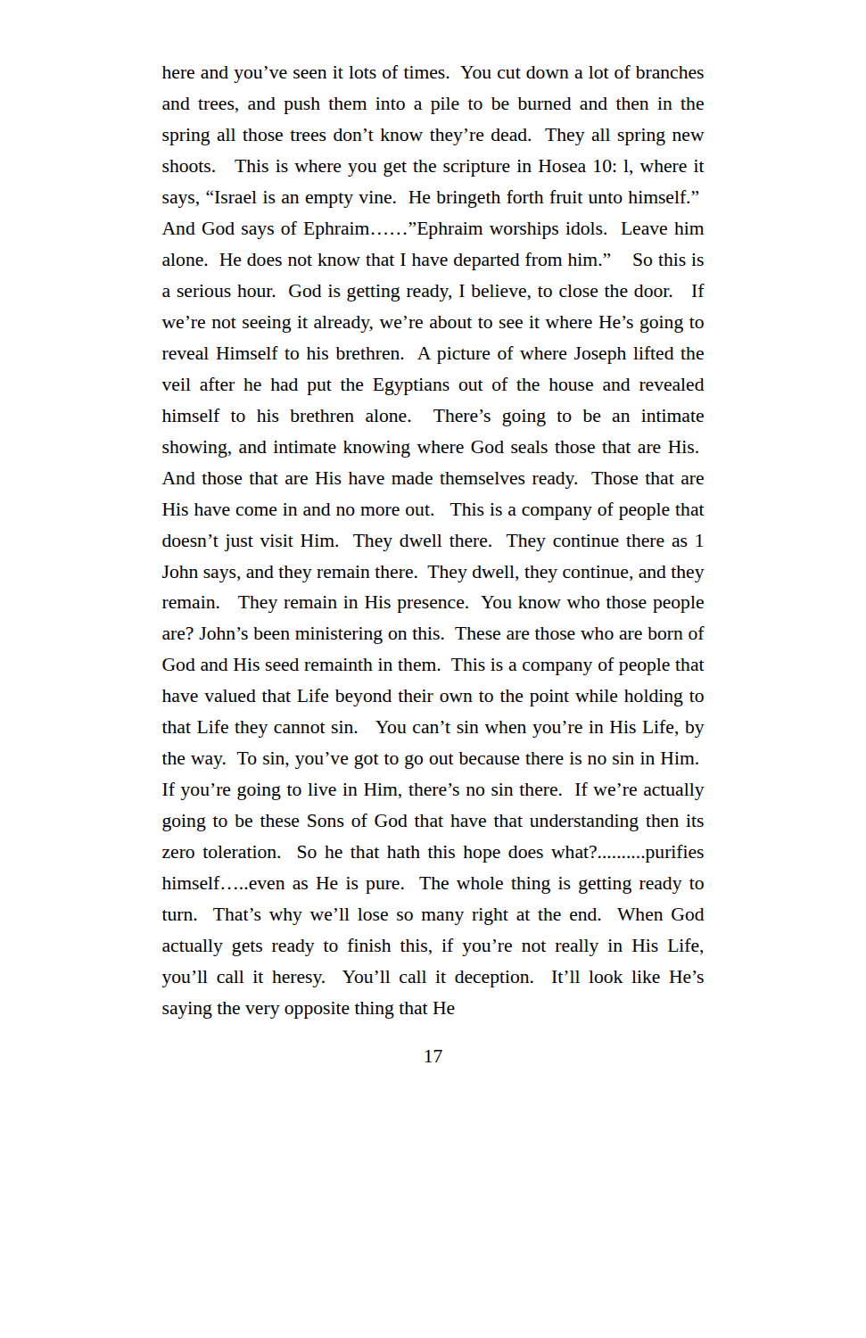here and you’ve seen it lots of times. You cut down a lot of branches and trees, and push them into a pile to be burned and then in the spring all those trees don’t know they’re dead. They all spring new shoots. This is where you get the scripture in Hosea 10: l, where it says, “Israel is an empty vine. He bringeth forth fruit unto himself.” And God says of Ephraim……”Ephraim worships idols. Leave him alone. He does not know that I have departed from him.” So this is a serious hour. God is getting ready, I believe, to close the door. If we’re not seeing it already, we’re about to see it where He’s going to reveal Himself to his brethren. A picture of where Joseph lifted the veil after he had put the Egyptians out of the house and revealed himself to his brethren alone. There’s going to be an intimate showing, and intimate knowing where God seals those that are His. And those that are His have made themselves ready. Those that are His have come in and no more out. This is a company of people that doesn’t just visit Him. They dwell there. They continue there as 1 John says, and they remain there. They dwell, they continue, and they remain. They remain in His presence. You know who those people are? John’s been ministering on this. These are those who are born of God and His seed remainth in them. This is a company of people that have valued that Life beyond their own to the point while holding to that Life they cannot sin. You can’t sin when you’re in His Life, by the way. To sin, you’ve got to go out because there is no sin in Him. If you’re going to live in Him, there’s no sin there. If we’re actually going to be these Sons of God that have that understanding then its zero toleration. So he that hath this hope does what?..........purifies himself…..even as He is pure. The whole thing is getting ready to turn. That’s why we’ll lose so many right at the end. When God actually gets ready to finish this, if you’re not really in His Life, you’ll call it heresy. You’ll call it deception. It’ll look like He’s saying the very opposite thing that He
17